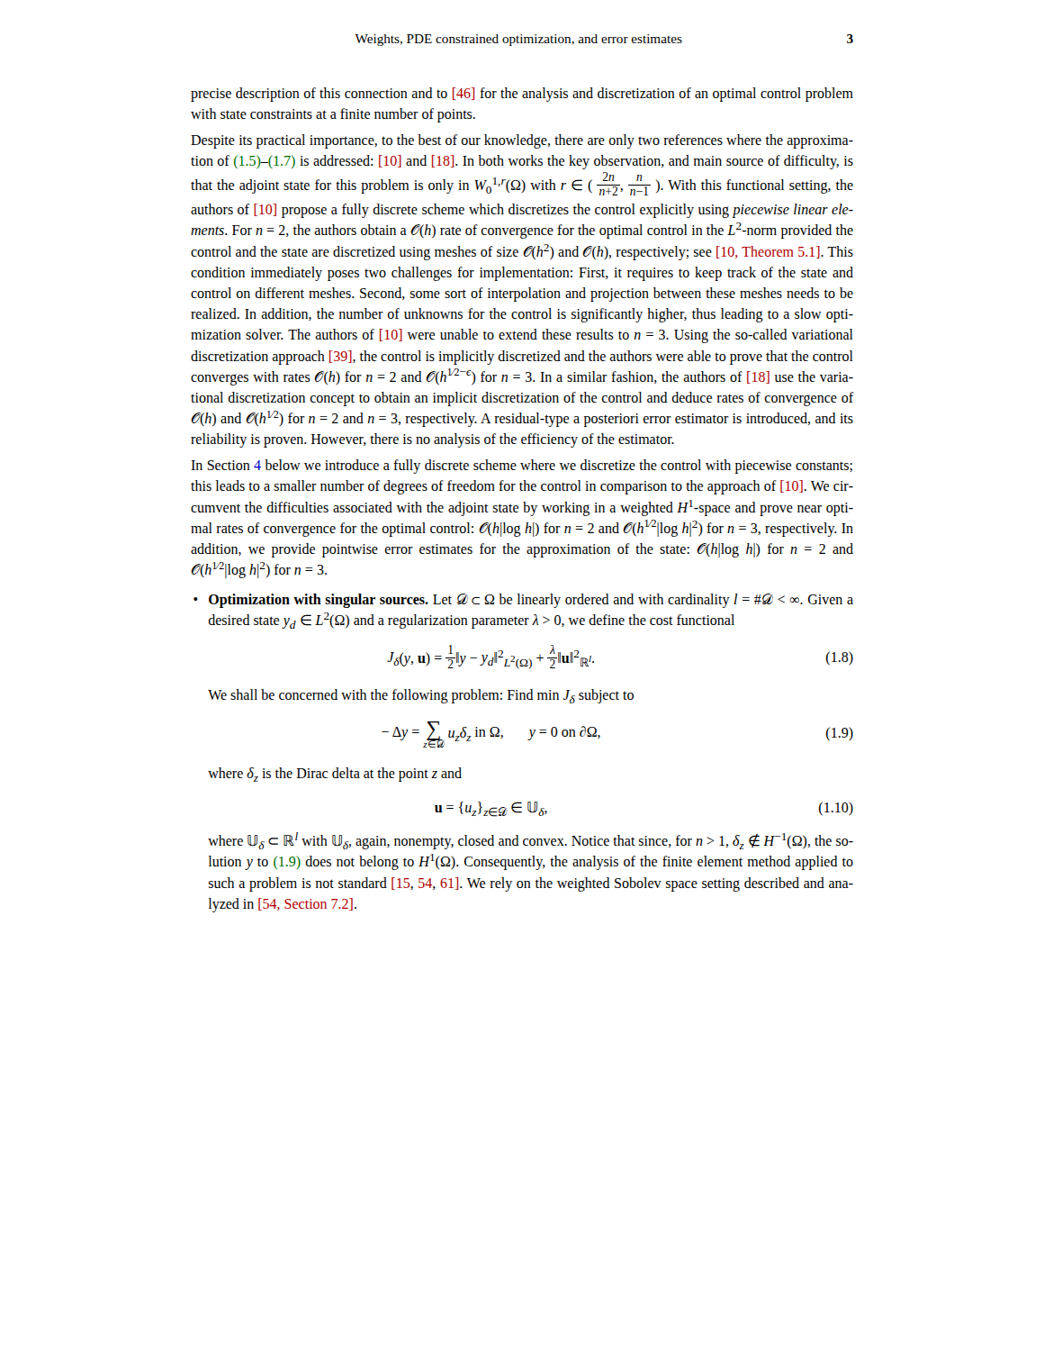Weights, PDE constrained optimization, and error estimates 3
precise description of this connection and to [46] for the analysis and discretization of an optimal control problem with state constraints at a finite number of points.
Despite its practical importance, to the best of our knowledge, there are only two references where the approximation of (1.5)–(1.7) is addressed: [10] and [18]. In both works the key observation, and main source of difficulty, is that the adjoint state for this problem is only in W01,r(Ω) with r ∈ ( 2n n+2, nn−1 ). With this functional setting, the authors of [10] propose a fully discrete scheme which discretizes the control explicitly using piecewise linear elements. For n = 2, the authors obtain a 𝒪(h) rate of convergence for the optimal control in the L2-norm provided the control and the state are discretized using meshes of size 𝒪(h2) and 𝒪(h), respectively; see [10, Theorem 5.1]. This condition immediately poses two challenges for implementation: First, it requires to keep track of the state and control on different meshes. Second, some sort of interpolation and projection between these meshes needs to be realized. In addition, the number of unknowns for the control is significantly higher, thus leading to a slow optimization solver. The authors of [10] were unable to extend these results to n = 3. Using the so-called variational discretization approach [39], the control is implicitly discretized and the authors were able to prove that the control converges with rates 𝒪(h) for n = 2 and 𝒪(h1⁄2−ϵ) for n = 3. In a similar fashion, the authors of [18] use the variational discretization concept to obtain an implicit discretization of the control and deduce rates of convergence of 𝒪(h) and 𝒪(h1⁄2) for n = 2 and n = 3, respectively. A residual-type a posteriori error estimator is introduced, and its reliability is proven. However, there is no analysis of the efficiency of the estimator.
In Section 4 below we introduce a fully discrete scheme where we discretize the control with piecewise constants; this leads to a smaller number of degrees of freedom for the control in comparison to the approach of [10]. We circumvent the difficulties associated with the adjoint state by working in a weighted H1-space and prove near optimal rates of convergence for the optimal control: 𝒪(h|log h|) for n = 2 and 𝒪(h1⁄2|log h|2) for n = 3, respectively. In addition, we provide pointwise error estimates for the approximation of the state: 𝒪(h|log h|) for n = 2 and 𝒪(h1⁄2|log h|2) for n = 3.
Optimization with singular sources. Let 𝒟 ⊂ Ω be linearly ordered and with cardinality l = #𝒟 < ∞. Given a desired state yd ∈ L2(Ω) and a regularization parameter λ > 0, we define the cost functional
Jδ(y, u) = 12‖y − yd‖2L2(Ω) + λ 2‖u‖2ℝl.
(1.8)
We shall be concerned with the following problem: Find min Jδ subject to
− Δy = ∑z∈𝒟 uz δz in Ω, y = 0 on ∂Ω,
(1.9)
where δz is the Dirac delta at the point z and
u = {uz}z∈𝒟 ∈ 𝕌δ,
(1.10)
where 𝕌δ ⊂ ℝl with 𝕌δ, again, nonempty, closed and convex. Notice that since, for n > 1, δz ∉ H−1(Ω), the solution y to (1.9) does not belong to H1(Ω). Consequently, the analysis of the finite element method applied to such a problem is not standard [15, 54, 61]. We rely on the weighted Sobolev space setting described and analyzed in [54, Section 7.2].